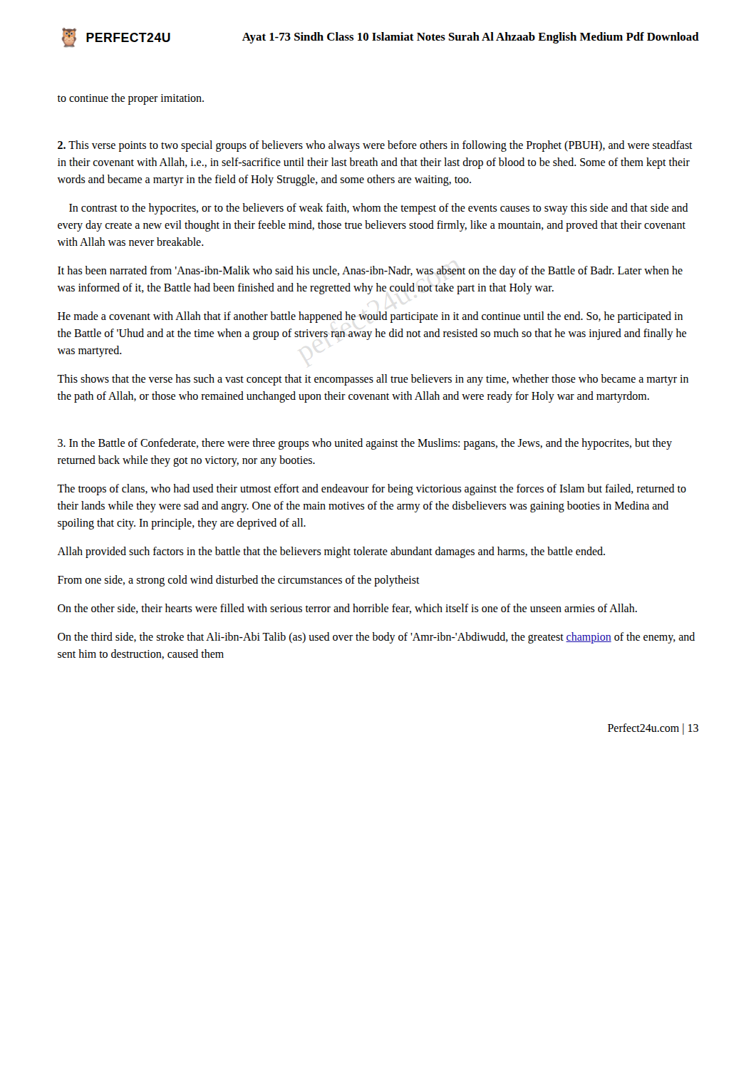🦉 PERFECT24U
Ayat 1-73 Sindh Class 10 Islamiat Notes Surah Al Ahzaab English Medium Pdf Download
perfect24u.com
to continue the proper imitation.
2. This verse points to two special groups of believers who always were before others in following the Prophet (PBUH), and were steadfast in their covenant with Allah, i.e., in self-sacrifice until their last breath and that their last drop of blood to be shed. Some of them kept their words and became a martyr in the field of Holy Struggle, and some others are waiting, too.
In contrast to the hypocrites, or to the believers of weak faith, whom the tempest of the events causes to sway this side and that side and every day create a new evil thought in their feeble mind, those true believers stood firmly, like a mountain, and proved that their covenant with Allah was never breakable.
It has been narrated from 'Anas-ibn-Malik who said his uncle, Anas-ibn-Nadr, was absent on the day of the Battle of Badr. Later when he was informed of it, the Battle had been finished and he regretted why he could not take part in that Holy war.
He made a covenant with Allah that if another battle happened he would participate in it and continue until the end. So, he participated in the Battle of 'Uhud and at the time when a group of strivers ran away he did not and resisted so much so that he was injured and finally he was martyred.
This shows that the verse has such a vast concept that it encompasses all true believers in any time, whether those who became a martyr in the path of Allah, or those who remained unchanged upon their covenant with Allah and were ready for Holy war and martyrdom.
3. In the Battle of Confederate, there were three groups who united against the Muslims: pagans, the Jews, and the hypocrites, but they returned back while they got no victory, nor any booties.
The troops of clans, who had used their utmost effort and endeavour for being victorious against the forces of Islam but failed, returned to their lands while they were sad and angry. One of the main motives of the army of the disbelievers was gaining booties in Medina and spoiling that city. In principle, they are deprived of all.
Allah provided such factors in the battle that the believers might tolerate abundant damages and harms, the battle ended.
From one side, a strong cold wind disturbed the circumstances of the polytheist
On the other side, their hearts were filled with serious terror and horrible fear, which itself is one of the unseen armies of Allah.
On the third side, the stroke that Ali-ibn-Abi Talib (as) used over the body of 'Amr-ibn-'Abdiwudd, the greatest champion of the enemy, and sent him to destruction, caused them
Perfect24u.com | 13